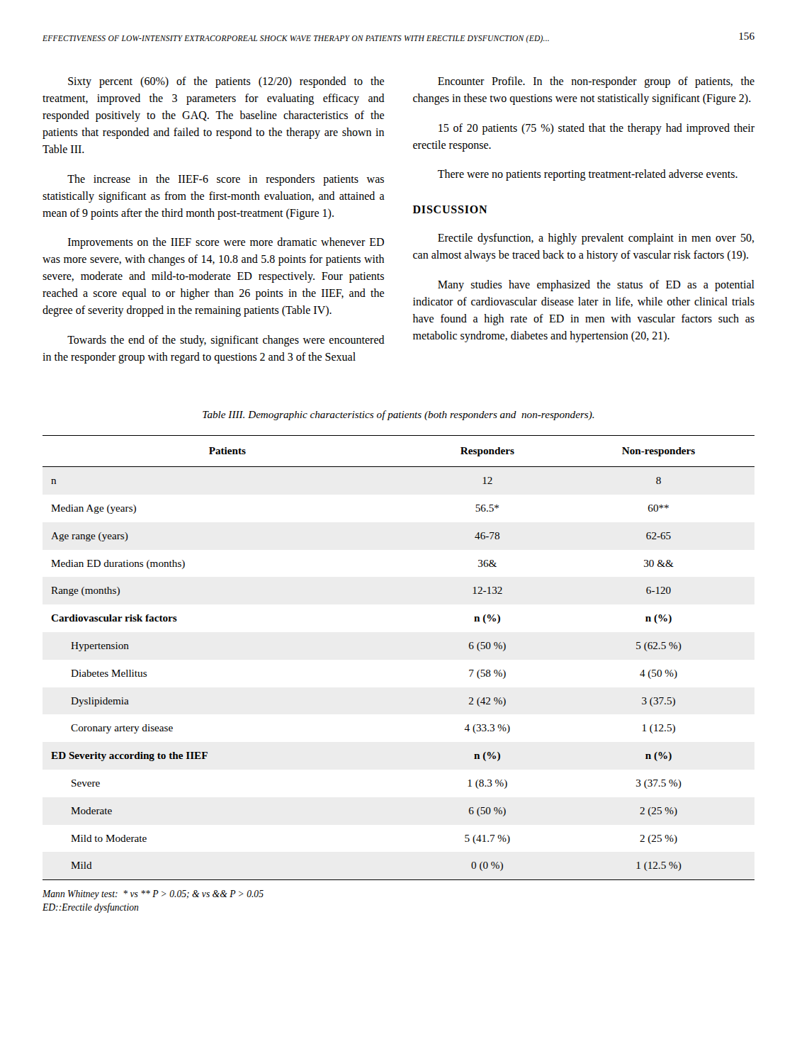Effectiveness of low-intensity extracorporeal shock wave therapy on patients with erectile dysfunction (ED)...
156
Sixty percent (60%) of the patients (12/20) responded to the treatment, improved the 3 parameters for evaluating efficacy and responded positively to the GAQ. The baseline characteristics of the patients that responded and failed to respond to the therapy are shown in Table III.
The increase in the IIEF-6 score in responders patients was statistically significant as from the first-month evaluation, and attained a mean of 9 points after the third month post-treatment (Figure 1).
Improvements on the IIEF score were more dramatic whenever ED was more severe, with changes of 14, 10.8 and 5.8 points for patients with severe, moderate and mild-to-moderate ED respectively. Four patients reached a score equal to or higher than 26 points in the IIEF, and the degree of severity dropped in the remaining patients (Table IV).
Towards the end of the study, significant changes were encountered in the responder group with regard to questions 2 and 3 of the Sexual
Encounter Profile. In the non-responder group of patients, the changes in these two questions were not statistically significant (Figure 2).
15 of 20 patients (75 %) stated that the therapy had improved their erectile response.
There were no patients reporting treatment-related adverse events.
DISCUSSION
Erectile dysfunction, a highly prevalent complaint in men over 50, can almost always be traced back to a history of vascular risk factors (19).
Many studies have emphasized the status of ED as a potential indicator of cardiovascular disease later in life, while other clinical trials have found a high rate of ED in men with vascular factors such as metabolic syndrome, diabetes and hypertension (20, 21).
Table IIII. Demographic characteristics of patients (both responders and non-responders).
| Patients | Responders | Non-responders |
| --- | --- | --- |
| n | 12 | 8 |
| Median Age (years) | 56.5* | 60** |
| Age range (years) | 46-78 | 62-65 |
| Median ED durations (months) | 36& | 30 && |
| Range (months) | 12-132 | 6-120 |
| Cardiovascular risk factors | n (%) | n (%) |
| Hypertension | 6 (50 %) | 5 (62.5 %) |
| Diabetes Mellitus | 7 (58 %) | 4 (50 %) |
| Dyslipidemia | 2 (42 %) | 3 (37.5) |
| Coronary artery disease | 4 (33.3 %) | 1 (12.5) |
| ED Severity according to the IIEF | n (%) | n (%) |
| Severe | 1 (8.3 %) | 3 (37.5 %) |
| Moderate | 6 (50 %) | 2 (25 %) |
| Mild to Moderate | 5 (41.7 %) | 2 (25 %) |
| Mild | 0 (0 %) | 1 (12.5 %) |
Mann Whitney test: * vs ** P > 0.05; & vs && P > 0.05
ED::Erectile dysfunction